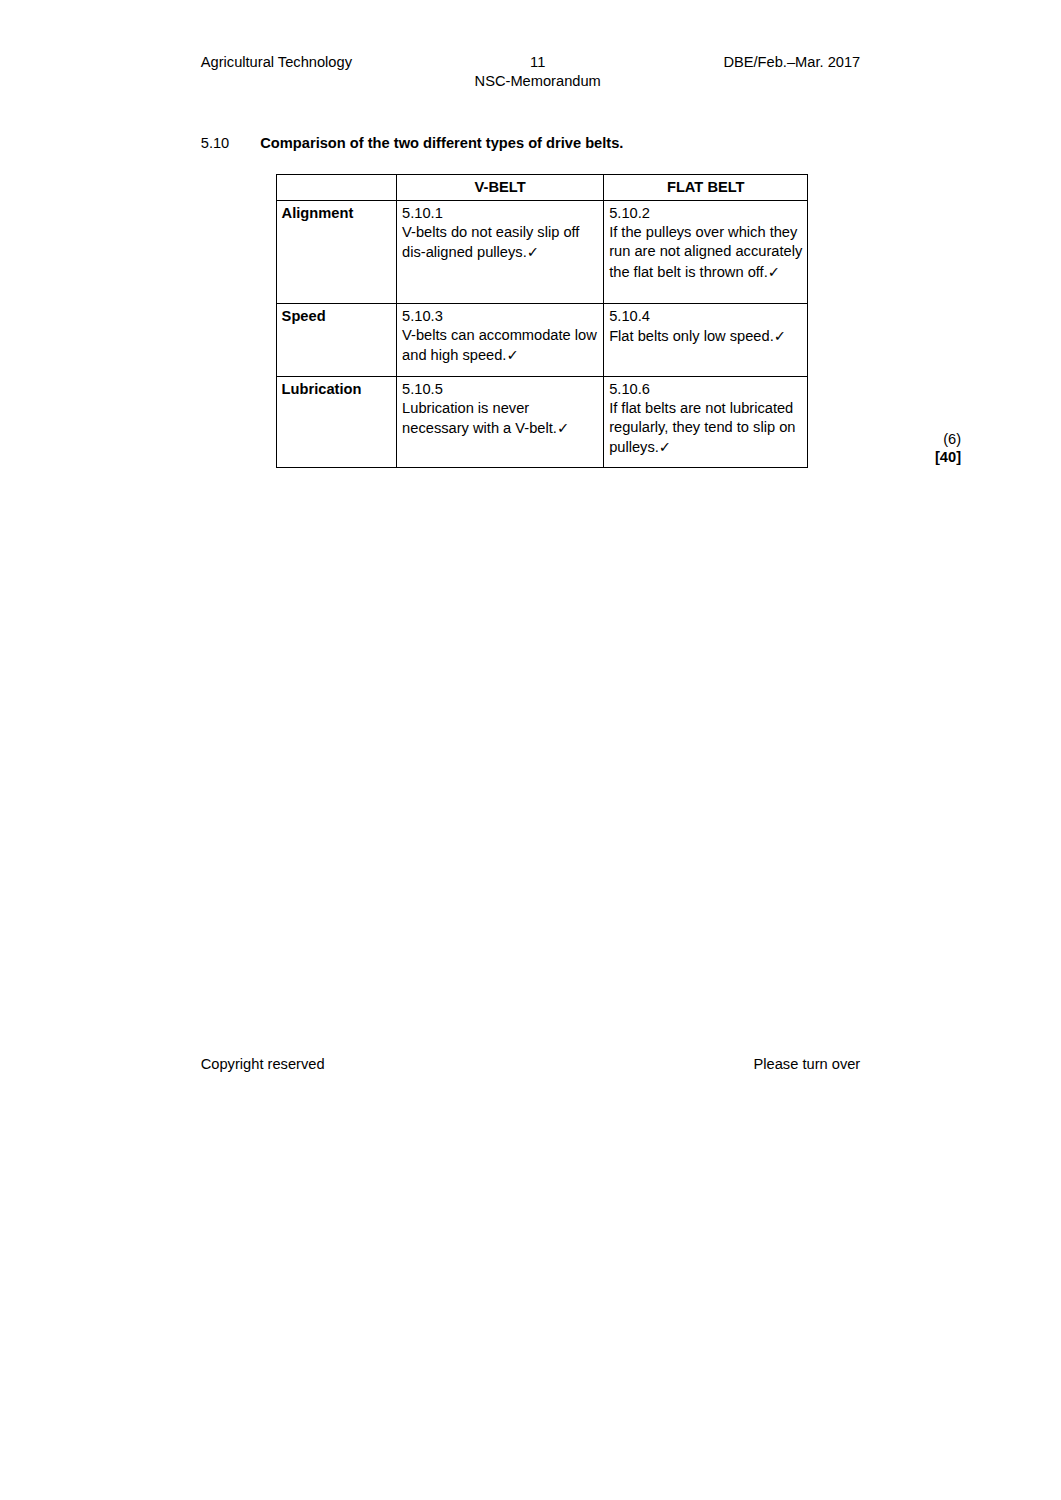Agricultural Technology
11 NSC-Memorandum
DBE/Feb.–Mar. 2017
5.10
Comparison of the two different types of drive belts.
| | V-BELT | FLAT BELT |
| --- | --- | --- |
| Alignment | 5.10.1 V-belts do not easily slip off dis-aligned pulleys. ✓ | 5.10.2 If the pulleys over which they run are not aligned accurately the flat belt is thrown off. ✓ |
| Speed | 5.10.3 V-belts can accommodate low and high speed. ✓ | 5.10.4 Flat belts only low speed. ✓ |
| Lubrication | 5.10.5 Lubrication is never necessary with a V-belt. ✓ | 5.10.6 If flat belts are not lubricated regularly, they tend to slip on pulleys. ✓ |
(6)
[40]
Copyright reserved
Please turn over